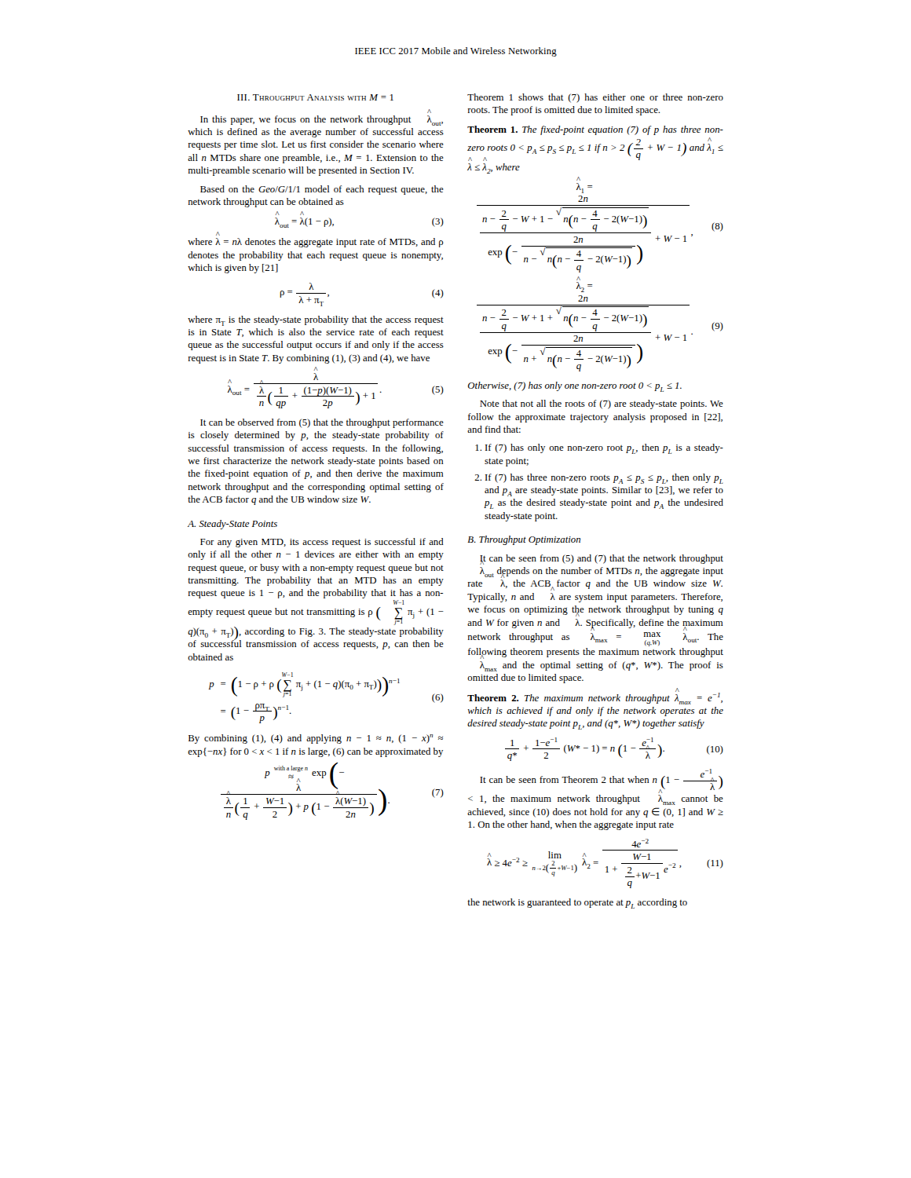IEEE ICC 2017 Mobile and Wireless Networking
III. Throughput Analysis with M = 1
In this paper, we focus on the network throughput λout, which is defined as the average number of successful access requests per time slot. Let us first consider the scenario where all n MTDs share one preamble, i.e., M = 1. Extension to the multi-preamble scenario will be presented in Section IV.
Based on the Geo/G/1/1 model of each request queue, the network throughput can be obtained as
λout = λ(1 − ρ),
(3)
where λ = nλ denotes the aggregate input rate of MTDs, and ρ denotes the probability that each request queue is nonempty, which is given by [21]
ρ = λλ + πT,
(4)
where πT is the steady-state probability that the access request is in State T, which is also the service rate of each request queue as the successful output occurs if and only if the access request is in State T. By combining (1), (3) and (4), we have
λout = λλn(1 qp + (1−p)(W−1) 2p) + 1.
(5)
It can be observed from (5) that the throughput performance is closely determined by p, the steady-state probability of successful transmission of access requests. In the following, we first characterize the network steady-state points based on the fixed-point equation of p, and then derive the maximum network throughput and the corresponding optimal setting of the ACB factor q and the UB window size W.
A. Steady-State Points
For any given MTD, its access request is successful if and only if all the other n − 1 devices are either with an empty request queue, or busy with a non-empty request queue but not transmitting. The probability that an MTD has an empty request queue is 1 − ρ, and the probability that it has a non-empty request queue but not transmitting is ρ (W−1∑j=1 πj + (1 − q)(π0 + πT)), according to Fig. 3. The steady-state probability of successful transmission of access requests, p, can then be obtained as
| p | = | ( 1 − ρ + ρ ( W −1 ∑ j =1 π j + (1 − q )(π 0 + π T ) ) ) n −1 |
| | = | ( 1 − ρπ T p ) n −1 . |
(6)
By combining (1), (4) and applying n − 1 ≈ n, (1 − x)n ≈ exp{−nx} for 0 < x < 1 if n is large, (6) can be approximated by
p with a large n≈ exp (− λλn(1 q + W−12) + p (1 − λ(W−1) 2n)).
(7)
Theorem 1 shows that (7) has either one or three non-zero roots. The proof is omitted due to limited space.
Theorem 1. The fixed-point equation (7) of p has three non-zero roots 0 < pA ≤ pS ≤ pL ≤ 1 if n > 2 (2 q + W − 1) and λ1 ≤ λ ≤ λ2, where
λ1 = 2n n − 2 q − W + 1 − n(n − 4 q − 2(W−1)) exp (− 2n n − n(n − 4 q − 2(W−1))) + W − 1,
(8)
λ2 = 2n n − 2 q − W + 1 + n(n − 4 q − 2(W−1)) exp (− 2n n + n(n − 4 q − 2(W−1))) + W − 1.
(9)
Otherwise, (7) has only one non-zero root 0 < pL ≤ 1.
Note that not all the roots of (7) are steady-state points. We follow the approximate trajectory analysis proposed in [22], and find that:
If (7) has only one non-zero root pL, then pL is a steady-state point;
If (7) has three non-zero roots pA ≤ pS ≤ pL, then only pL and pA are steady-state points. Similar to [23], we refer to pL as the desired steady-state point and pA the undesired steady-state point.
B. Throughput Optimization
It can be seen from (5) and (7) that the network throughput λout depends on the number of MTDs n, the aggregate input rate λ, the ACB factor q and the UB window size W. Typically, n and λ are system input parameters. Therefore, we focus on optimizing the network throughput by tuning q and W for given n and λ. Specifically, define the maximum network throughput as λmax = max(q,W) λout. The following theorem presents the maximum network throughput λmax and the optimal setting of (q*, W*). The proof is omitted due to limited space.
Theorem 2. The maximum network throughput λmax = e−1, which is achieved if and only if the network operates at the desired steady-state point pL, and (q*, W*) together satisfy
1 q* + 1−e−12 (W* − 1) = n (1 − e−1 λ).
(10)
It can be seen from Theorem 2 that when n (1 − e−1 λ) < 1, the maximum network throughput λmax cannot be achieved, since (10) does not hold for any q ∈ (0, 1] and W ≥ 1. On the other hand, when the aggregate input rate
λ ≥ 4e−2 ≥ lim n→2(2 q+W−1) λ2 = 4e−21 + W−12 q+W−1 e−2,
(11)
the network is guaranteed to operate at pL according to